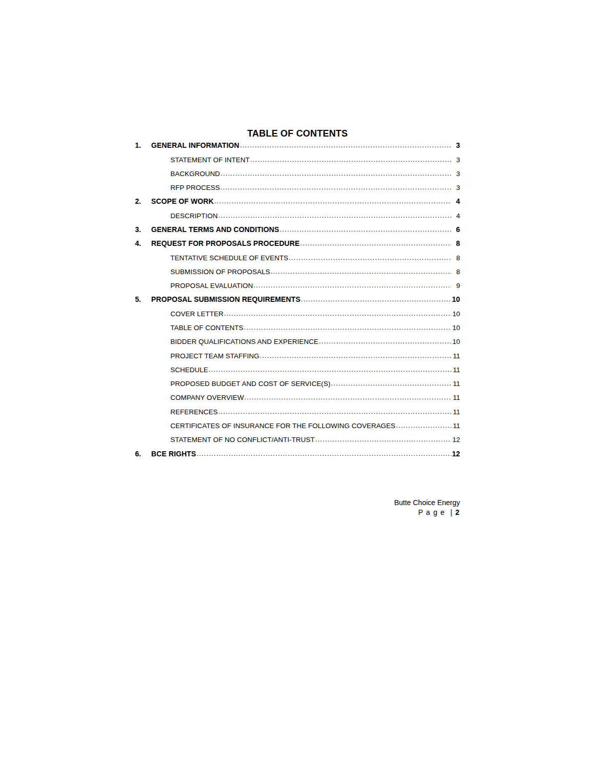TABLE OF CONTENTS
1. GENERAL INFORMATION 3
STATEMENT OF INTENT 3
BACKGROUND 3
RFP PROCESS 3
2. SCOPE OF WORK 4
DESCRIPTION 4
3. GENERAL TERMS AND CONDITIONS 6
4. REQUEST FOR PROPOSALS PROCEDURE 8
TENTATIVE SCHEDULE OF EVENTS 8
SUBMISSION OF PROPOSALS 8
PROPOSAL EVALUATION 9
5. PROPOSAL SUBMISSION REQUIREMENTS 10
COVER LETTER 10
TABLE OF CONTENTS 10
BIDDER QUALIFICATIONS AND EXPERIENCE 10
PROJECT TEAM STAFFING 11
SCHEDULE 11
PROPOSED BUDGET AND COST OF SERVICE(S) 11
COMPANY OVERVIEW 11
REFERENCES 11
CERTIFICATES OF INSURANCE FOR THE FOLLOWING COVERAGES 11
STATEMENT OF NO CONFLICT/ANTI-TRUST 12
6. BCE RIGHTS 12
Butte Choice Energy
P a g e | 2